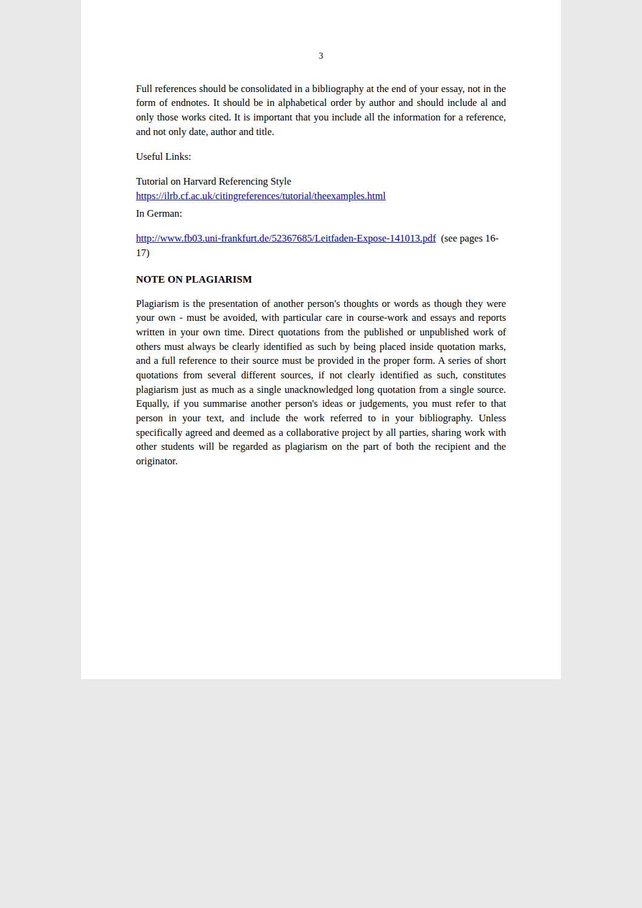3
Full references should be consolidated in a bibliography at the end of your essay, not in the form of endnotes. It should be in alphabetical order by author and should include al and only those works cited. It is important that you include all the information for a reference, and not only date, author and title.
Useful Links:
Tutorial on Harvard Referencing Style
https://ilrb.cf.ac.uk/citingreferences/tutorial/theexamples.html
In German:
http://www.fb03.uni-frankfurt.de/52367685/Leitfaden-Expose-141013.pdf (see pages 16-17)
NOTE ON PLAGIARISM
Plagiarism is the presentation of another person's thoughts or words as though they were your own - must be avoided, with particular care in course-work and essays and reports written in your own time. Direct quotations from the published or unpublished work of others must always be clearly identified as such by being placed inside quotation marks, and a full reference to their source must be provided in the proper form. A series of short quotations from several different sources, if not clearly identified as such, constitutes plagiarism just as much as a single unacknowledged long quotation from a single source. Equally, if you summarise another person's ideas or judgements, you must refer to that person in your text, and include the work referred to in your bibliography. Unless specifically agreed and deemed as a collaborative project by all parties, sharing work with other students will be regarded as plagiarism on the part of both the recipient and the originator.